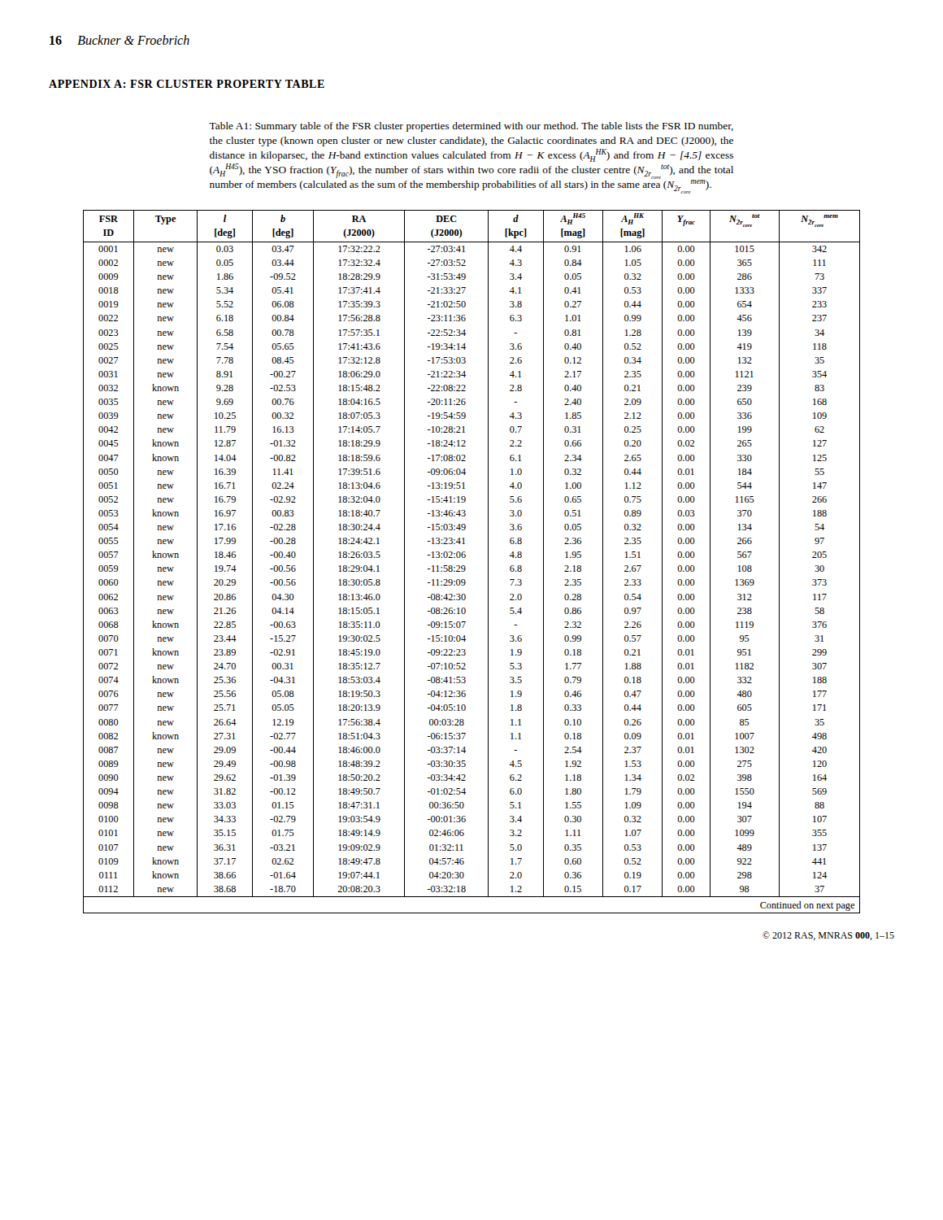16 Buckner & Froebrich
Appendix A: FSR Cluster Property Table
Table A1: Summary table of the FSR cluster properties determined with our method. The table lists the FSR ID number, the cluster type (known open cluster or new cluster candidate), the Galactic coordinates and RA and DEC (J2000), the distance in kiloparsec, the H-band extinction values calculated from H − K excess (AHHK) and from H − [4.5] excess (AHH45), the YSO fraction (Yfrac), the number of stars within two core radii of the cluster centre (N2rcoretot), and the total number of members (calculated as the sum of the membership probabilities of all stars) in the same area (N2rcoremem).
| FSR | Type | l | b | RA | DEC | d | A H H45 | A H HK | Y frac | N 2r core tot | N 2r core mem |
| --- | --- | --- | --- | --- | --- | --- | --- | --- | --- | --- | --- |
| ID | | [deg] | [deg] | (J2000) | (J2000) | [kpc] | [mag] | [mag] | | | |
| 0001 | new | 0.03 | 03.47 | 17:32:22.2 | -27:03:41 | 4.4 | 0.91 | 1.06 | 0.00 | 1015 | 342 |
| 0002 | new | 0.05 | 03.44 | 17:32:32.4 | -27:03:52 | 4.3 | 0.84 | 1.05 | 0.00 | 365 | 111 |
| 0009 | new | 1.86 | -09.52 | 18:28:29.9 | -31:53:49 | 3.4 | 0.05 | 0.32 | 0.00 | 286 | 73 |
| 0018 | new | 5.34 | 05.41 | 17:37:41.4 | -21:33:27 | 4.1 | 0.41 | 0.53 | 0.00 | 1333 | 337 |
| 0019 | new | 5.52 | 06.08 | 17:35:39.3 | -21:02:50 | 3.8 | 0.27 | 0.44 | 0.00 | 654 | 233 |
| 0022 | new | 6.18 | 00.84 | 17:56:28.8 | -23:11:36 | 6.3 | 1.01 | 0.99 | 0.00 | 456 | 237 |
| 0023 | new | 6.58 | 00.78 | 17:57:35.1 | -22:52:34 | - | 0.81 | 1.28 | 0.00 | 139 | 34 |
| 0025 | new | 7.54 | 05.65 | 17:41:43.6 | -19:34:14 | 3.6 | 0.40 | 0.52 | 0.00 | 419 | 118 |
| 0027 | new | 7.78 | 08.45 | 17:32:12.8 | -17:53:03 | 2.6 | 0.12 | 0.34 | 0.00 | 132 | 35 |
| 0031 | new | 8.91 | -00.27 | 18:06:29.0 | -21:22:34 | 4.1 | 2.17 | 2.35 | 0.00 | 1121 | 354 |
| 0032 | known | 9.28 | -02.53 | 18:15:48.2 | -22:08:22 | 2.8 | 0.40 | 0.21 | 0.00 | 239 | 83 |
| 0035 | new | 9.69 | 00.76 | 18:04:16.5 | -20:11:26 | - | 2.40 | 2.09 | 0.00 | 650 | 168 |
| 0039 | new | 10.25 | 00.32 | 18:07:05.3 | -19:54:59 | 4.3 | 1.85 | 2.12 | 0.00 | 336 | 109 |
| 0042 | new | 11.79 | 16.13 | 17:14:05.7 | -10:28:21 | 0.7 | 0.31 | 0.25 | 0.00 | 199 | 62 |
| 0045 | known | 12.87 | -01.32 | 18:18:29.9 | -18:24:12 | 2.2 | 0.66 | 0.20 | 0.02 | 265 | 127 |
| 0047 | known | 14.04 | -00.82 | 18:18:59.6 | -17:08:02 | 6.1 | 2.34 | 2.65 | 0.00 | 330 | 125 |
| 0050 | new | 16.39 | 11.41 | 17:39:51.6 | -09:06:04 | 1.0 | 0.32 | 0.44 | 0.01 | 184 | 55 |
| 0051 | new | 16.71 | 02.24 | 18:13:04.6 | -13:19:51 | 4.0 | 1.00 | 1.12 | 0.00 | 544 | 147 |
| 0052 | new | 16.79 | -02.92 | 18:32:04.0 | -15:41:19 | 5.6 | 0.65 | 0.75 | 0.00 | 1165 | 266 |
| 0053 | known | 16.97 | 00.83 | 18:18:40.7 | -13:46:43 | 3.0 | 0.51 | 0.89 | 0.03 | 370 | 188 |
| 0054 | new | 17.16 | -02.28 | 18:30:24.4 | -15:03:49 | 3.6 | 0.05 | 0.32 | 0.00 | 134 | 54 |
| 0055 | new | 17.99 | -00.28 | 18:24:42.1 | -13:23:41 | 6.8 | 2.36 | 2.35 | 0.00 | 266 | 97 |
| 0057 | known | 18.46 | -00.40 | 18:26:03.5 | -13:02:06 | 4.8 | 1.95 | 1.51 | 0.00 | 567 | 205 |
| 0059 | new | 19.74 | -00.56 | 18:29:04.1 | -11:58:29 | 6.8 | 2.18 | 2.67 | 0.00 | 108 | 30 |
| 0060 | new | 20.29 | -00.56 | 18:30:05.8 | -11:29:09 | 7.3 | 2.35 | 2.33 | 0.00 | 1369 | 373 |
| 0062 | new | 20.86 | 04.30 | 18:13:46.0 | -08:42:30 | 2.0 | 0.28 | 0.54 | 0.00 | 312 | 117 |
| 0063 | new | 21.26 | 04.14 | 18:15:05.1 | -08:26:10 | 5.4 | 0.86 | 0.97 | 0.00 | 238 | 58 |
| 0068 | known | 22.85 | -00.63 | 18:35:11.0 | -09:15:07 | - | 2.32 | 2.26 | 0.00 | 1119 | 376 |
| 0070 | new | 23.44 | -15.27 | 19:30:02.5 | -15:10:04 | 3.6 | 0.99 | 0.57 | 0.00 | 95 | 31 |
| 0071 | known | 23.89 | -02.91 | 18:45:19.0 | -09:22:23 | 1.9 | 0.18 | 0.21 | 0.01 | 951 | 299 |
| 0072 | new | 24.70 | 00.31 | 18:35:12.7 | -07:10:52 | 5.3 | 1.77 | 1.88 | 0.01 | 1182 | 307 |
| 0074 | known | 25.36 | -04.31 | 18:53:03.4 | -08:41:53 | 3.5 | 0.79 | 0.18 | 0.00 | 332 | 188 |
| 0076 | new | 25.56 | 05.08 | 18:19:50.3 | -04:12:36 | 1.9 | 0.46 | 0.47 | 0.00 | 480 | 177 |
| 0077 | new | 25.71 | 05.05 | 18:20:13.9 | -04:05:10 | 1.8 | 0.33 | 0.44 | 0.00 | 605 | 171 |
| 0080 | new | 26.64 | 12.19 | 17:56:38.4 | 00:03:28 | 1.1 | 0.10 | 0.26 | 0.00 | 85 | 35 |
| 0082 | known | 27.31 | -02.77 | 18:51:04.3 | -06:15:37 | 1.1 | 0.18 | 0.09 | 0.01 | 1007 | 498 |
| 0087 | new | 29.09 | -00.44 | 18:46:00.0 | -03:37:14 | - | 2.54 | 2.37 | 0.01 | 1302 | 420 |
| 0089 | new | 29.49 | -00.98 | 18:48:39.2 | -03:30:35 | 4.5 | 1.92 | 1.53 | 0.00 | 275 | 120 |
| 0090 | new | 29.62 | -01.39 | 18:50:20.2 | -03:34:42 | 6.2 | 1.18 | 1.34 | 0.02 | 398 | 164 |
| 0094 | new | 31.82 | -00.12 | 18:49:50.7 | -01:02:54 | 6.0 | 1.80 | 1.79 | 0.00 | 1550 | 569 |
| 0098 | new | 33.03 | 01.15 | 18:47:31.1 | 00:36:50 | 5.1 | 1.55 | 1.09 | 0.00 | 194 | 88 |
| 0100 | new | 34.33 | -02.79 | 19:03:54.9 | -00:01:36 | 3.4 | 0.30 | 0.32 | 0.00 | 307 | 107 |
| 0101 | new | 35.15 | 01.75 | 18:49:14.9 | 02:46:06 | 3.2 | 1.11 | 1.07 | 0.00 | 1099 | 355 |
| 0107 | new | 36.31 | -03.21 | 19:09:02.9 | 01:32:11 | 5.0 | 0.35 | 0.53 | 0.00 | 489 | 137 |
| 0109 | known | 37.17 | 02.62 | 18:49:47.8 | 04:57:46 | 1.7 | 0.60 | 0.52 | 0.00 | 922 | 441 |
| 0111 | known | 38.66 | -01.64 | 19:07:44.1 | 04:20:30 | 2.0 | 0.36 | 0.19 | 0.00 | 298 | 124 |
| 0112 | new | 38.68 | -18.70 | 20:08:20.3 | -03:32:18 | 1.2 | 0.15 | 0.17 | 0.00 | 98 | 37 |
| Continued on next page |
© 2012 RAS, MNRAS 000, 1–15